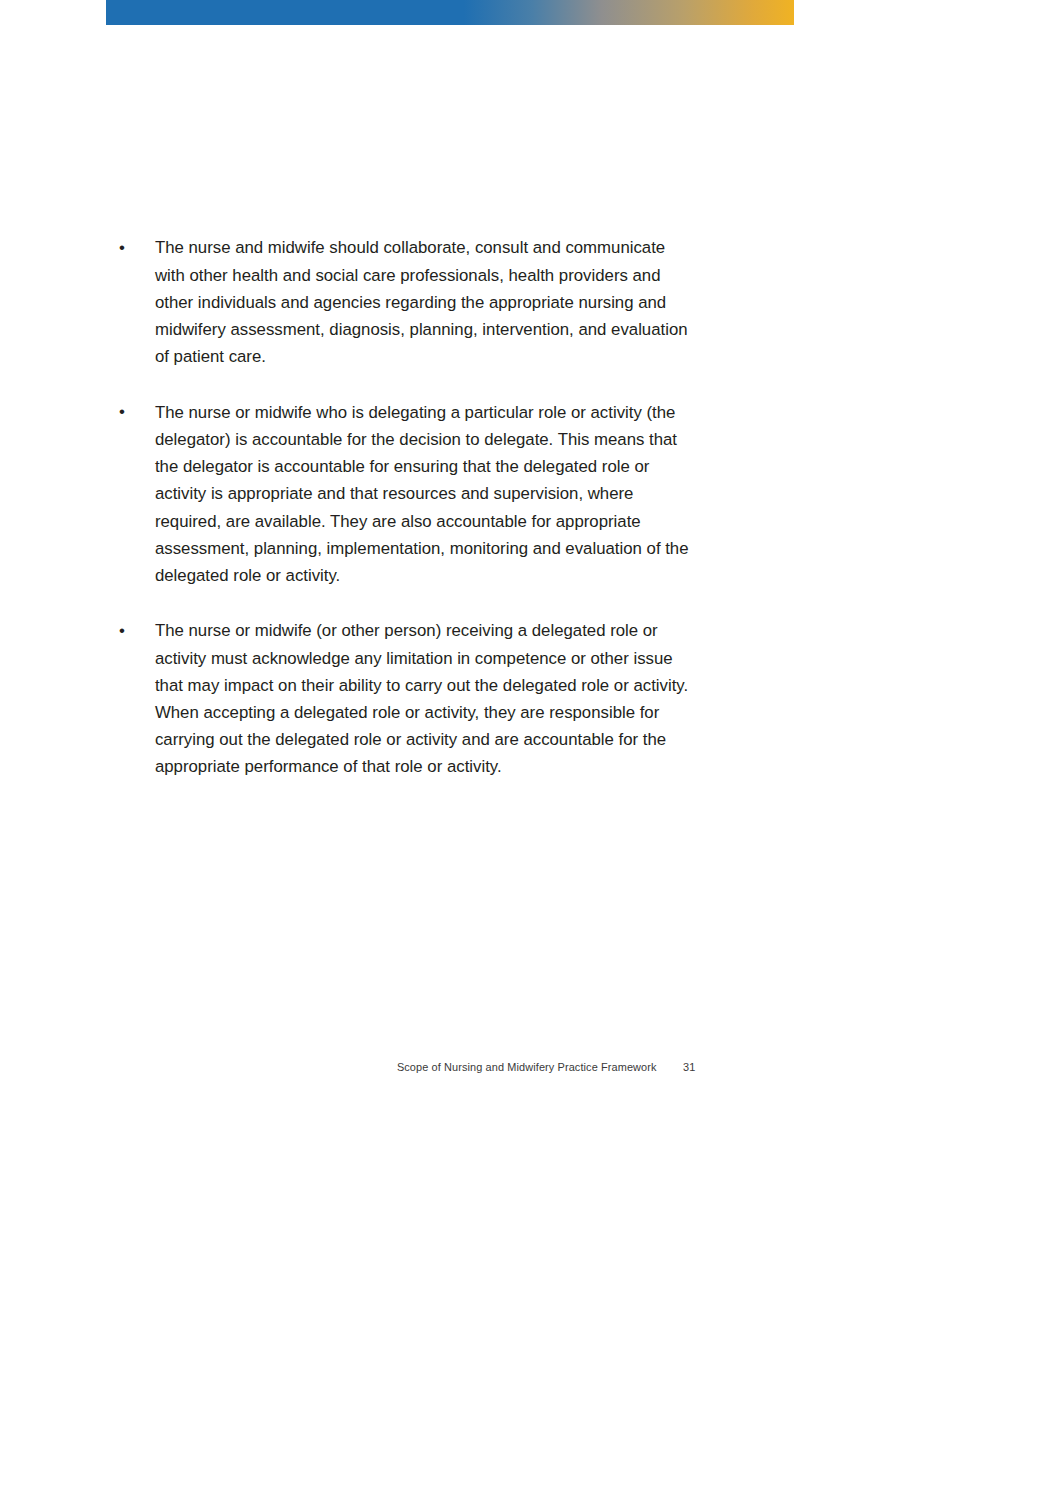The nurse and midwife should collaborate, consult and communicate with other health and social care professionals, health providers and other individuals and agencies regarding the appropriate nursing and midwifery assessment, diagnosis, planning, intervention, and evaluation of patient care.
The nurse or midwife who is delegating a particular role or activity (the delegator) is accountable for the decision to delegate. This means that the delegator is accountable for ensuring that the delegated role or activity is appropriate and that resources and supervision, where required, are available. They are also accountable for appropriate assessment, planning, implementation, monitoring and evaluation of the delegated role or activity.
The nurse or midwife (or other person) receiving a delegated role or activity must acknowledge any limitation in competence or other issue that may impact on their ability to carry out the delegated role or activity. When accepting a delegated role or activity, they are responsible for carrying out the delegated role or activity and are accountable for the appropriate performance of that role or activity.
Scope of Nursing and Midwifery Practice Framework31